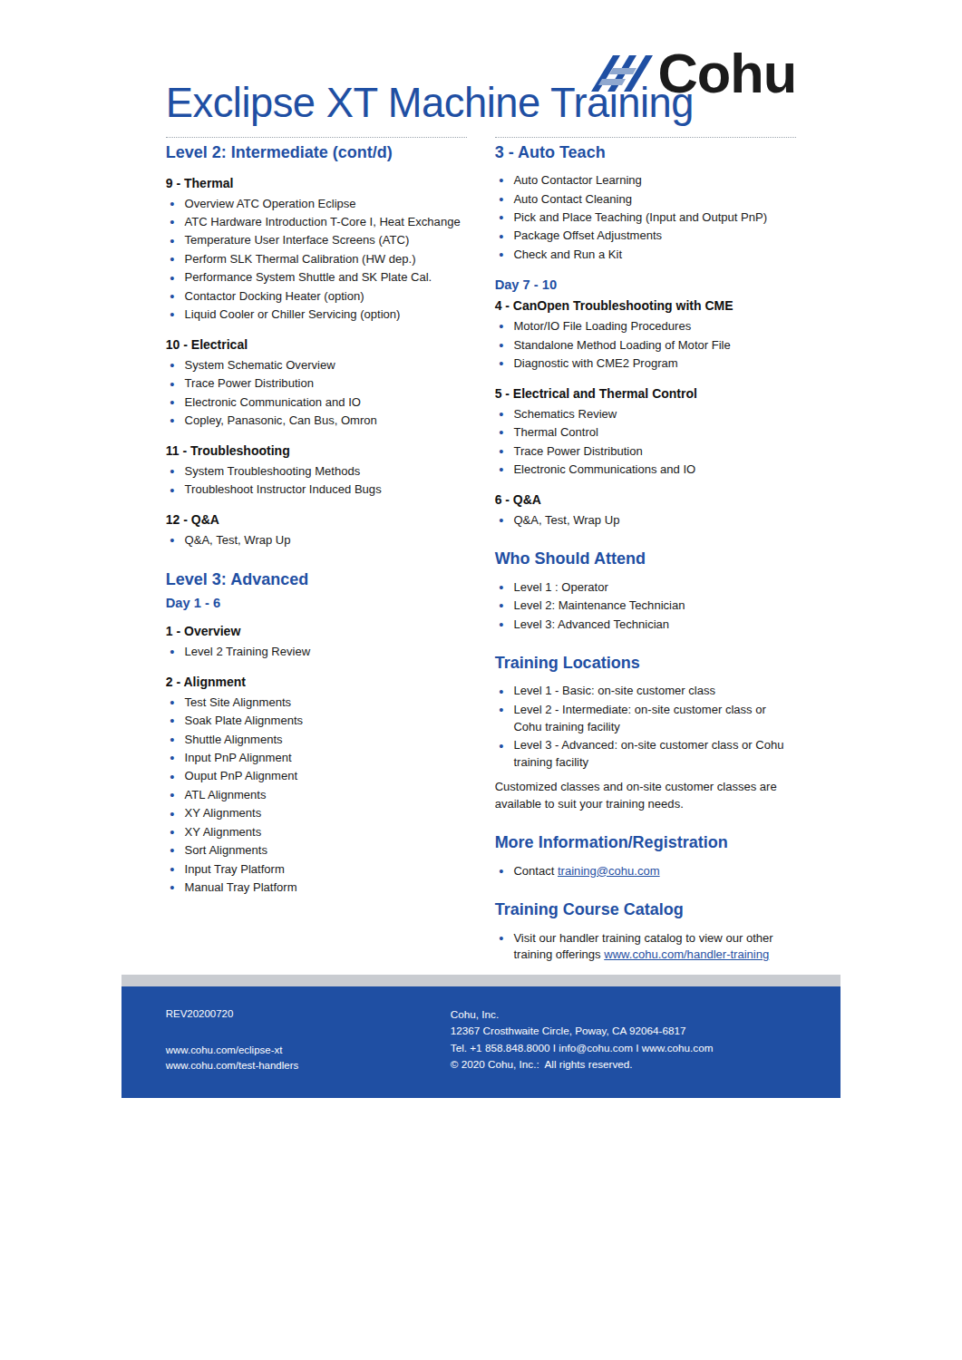Cohu
Exclipse XT Machine Training
Level 2: Intermediate (cont/d)
9 - Thermal
Overview ATC Operation Eclipse
ATC Hardware Introduction T-Core I, Heat Exchange
Temperature User Interface Screens (ATC)
Perform SLK Thermal Calibration (HW dep.)
Performance System Shuttle and SK Plate Cal.
Contactor Docking Heater (option)
Liquid Cooler or Chiller Servicing (option)
10 - Electrical
System Schematic Overview
Trace Power Distribution
Electronic Communication and IO
Copley, Panasonic, Can Bus, Omron
11 - Troubleshooting
System Troubleshooting Methods
Troubleshoot Instructor Induced Bugs
12 - Q&A
Q&A, Test, Wrap Up
Level 3: Advanced
Day 1 - 6
1 - Overview
Level 2 Training Review
2 - Alignment
Test Site Alignments
Soak Plate Alignments
Shuttle Alignments
Input PnP Alignment
Ouput PnP Alignment
ATL Alignments
XY Alignments
XY Alignments
Sort Alignments
Input Tray Platform
Manual Tray Platform
3 - Auto Teach
Auto Contactor Learning
Auto Contact Cleaning
Pick and Place Teaching (Input and Output PnP)
Package Offset Adjustments
Check and Run a Kit
Day 7 - 10
4 - CanOpen Troubleshooting with CME
Motor/IO File Loading Procedures
Standalone Method Loading of Motor File
Diagnostic with CME2 Program
5 - Electrical and Thermal Control
Schematics Review
Thermal Control
Trace Power Distribution
Electronic Communications and IO
6 - Q&A
Q&A, Test, Wrap Up
Who Should Attend
Level 1 : Operator
Level 2: Maintenance Technician
Level 3: Advanced Technician
Training Locations
Level 1 - Basic: on-site customer class
Level 2 - Intermediate: on-site customer class or Cohu training facility
Level 3 - Advanced: on-site customer class or Cohu training facility
Customized classes and on-site customer classes are available to suit your training needs.
More Information/Registration
Contact training@cohu.com
Training Course Catalog
Visit our handler training catalog to view our other training offerings www.cohu.com/handler-training
REV20200720
www.cohu.com/eclipse-xt
www.cohu.com/test-handlers
Cohu, Inc.
12367 Crosthwaite Circle, Poway, CA 92064-6817
Tel. +1 858.848.8000 I info@cohu.com I www.cohu.com
© 2020 Cohu, Inc.: All rights reserved.